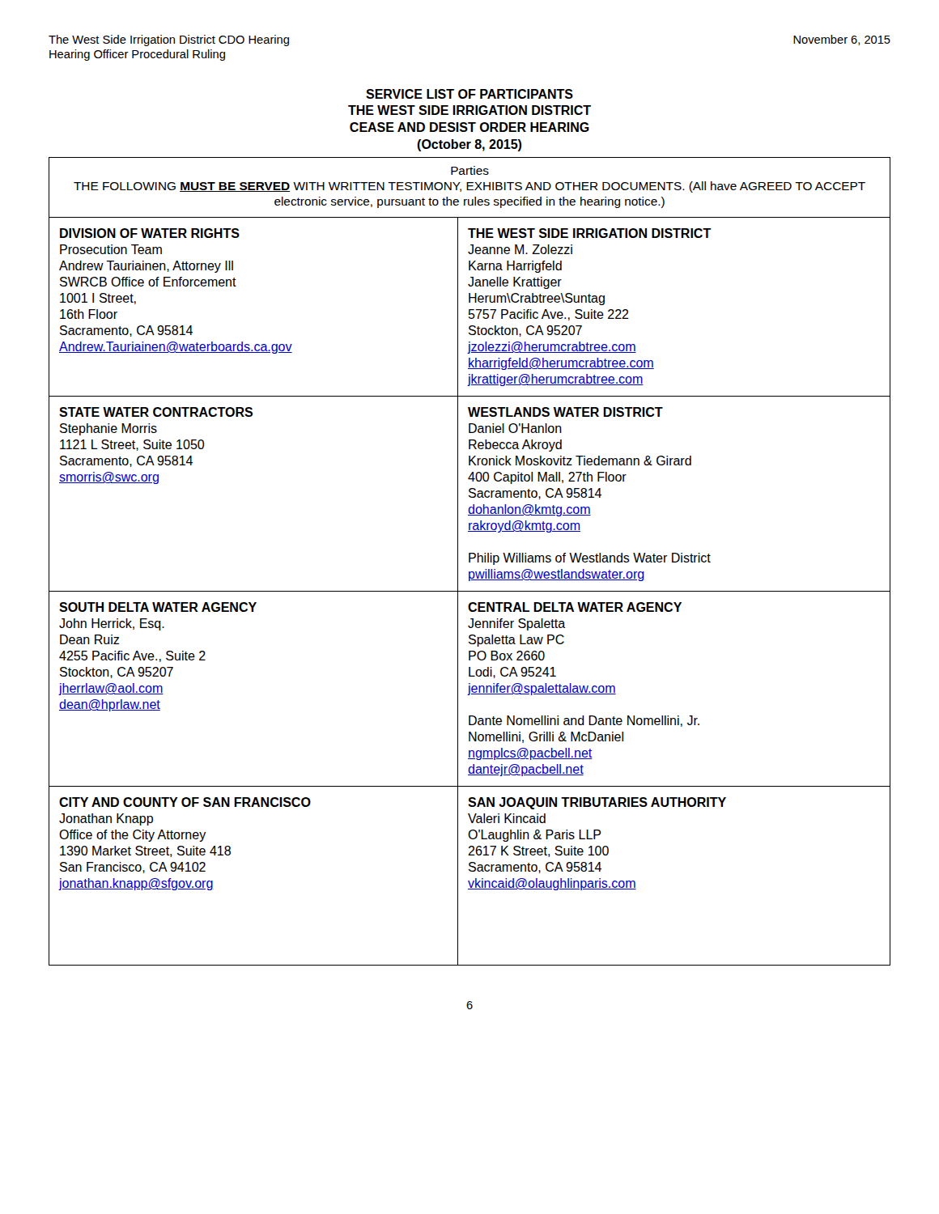The West Side Irrigation District CDO Hearing
Hearing Officer Procedural Ruling
November 6, 2015
SERVICE LIST OF PARTICIPANTS
THE WEST SIDE IRRIGATION DISTRICT
CEASE AND DESIST ORDER HEARING
(October 8, 2015)
| Parties THE FOLLOWING MUST BE SERVED WITH WRITTEN TESTIMONY, EXHIBITS AND OTHER DOCUMENTS. (All have AGREED TO ACCEPT electronic service, pursuant to the rules specified in the hearing notice.) |
| DIVISION OF WATER RIGHTS Prosecution Team Andrew Tauriainen, Attorney Ill SWRCB Office of Enforcement 1001 I Street, 16th Floor Sacramento, CA 95814 Andrew.Tauriainen@waterboards.ca.gov | THE WEST SIDE IRRIGATION DISTRICT Jeanne M. Zolezzi Karna Harrigfeld Janelle Krattiger Herum\Crabtree\Suntag 5757 Pacific Ave., Suite 222 Stockton, CA 95207 jzolezzi@herumcrabtree.com kharrigfeld@herumcrabtree.com jkrattiger@herumcrabtree.com |
| STATE WATER CONTRACTORS Stephanie Morris 1121 L Street, Suite 1050 Sacramento, CA 95814 smorris@swc.org | WESTLANDS WATER DISTRICT Daniel O'Hanlon Rebecca Akroyd Kronick Moskovitz Tiedemann & Girard 400 Capitol Mall, 27th Floor Sacramento, CA 95814 dohanlon@kmtg.com rakroyd@kmtg.com Philip Williams of Westlands Water District pwilliams@westlandswater.org |
| SOUTH DELTA WATER AGENCY John Herrick, Esq. Dean Ruiz 4255 Pacific Ave., Suite 2 Stockton, CA 95207 jherrlaw@aol.com dean@hprlaw.net | CENTRAL DELTA WATER AGENCY Jennifer Spaletta Spaletta Law PC PO Box 2660 Lodi, CA 95241 jennifer@spalettalaw.com Dante Nomellini and Dante Nomellini, Jr. Nomellini, Grilli & McDaniel ngmplcs@pacbell.net dantejr@pacbell.net |
| CITY AND COUNTY OF SAN FRANCISCO Jonathan Knapp Office of the City Attorney 1390 Market Street, Suite 418 San Francisco, CA 94102 jonathan.knapp@sfgov.org | SAN JOAQUIN TRIBUTARIES AUTHORITY Valeri Kincaid O'Laughlin & Paris LLP 2617 K Street, Suite 100 Sacramento, CA 95814 vkincaid@olaughlinparis.com |
6